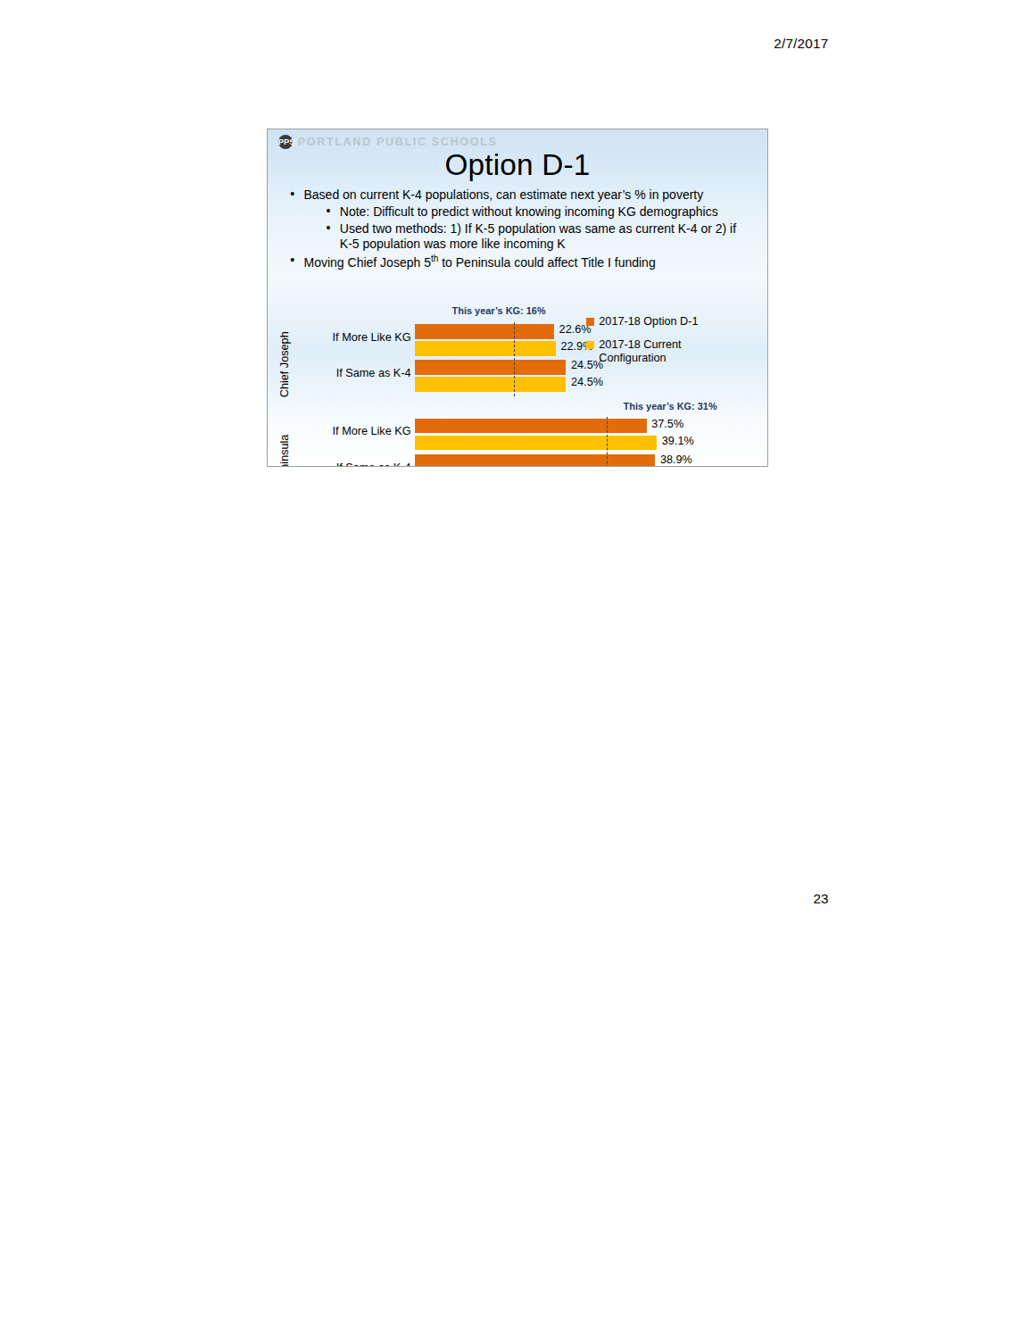2/7/2017
PPS PORTLAND PUBLIC SCHOOLS
Option D-1
Based on current K-4 populations, can estimate next year’s % in poverty
Note: Difficult to predict without knowing incoming KG demographics
Used two methods: 1) If K-5 population was same as current K-4 or 2) if K-5 population was more like incoming K
Moving Chief Joseph 5th to Peninsula could affect Title I funding
This year’s KG: 16%
This year’s KG: 31%
Chief Joseph
Peninsula
If More Like KG
22.6%
22.9%
If Same as K-4
24.5%
24.5%
If More Like KG
37.5%
39.1%
If Same as K-4
38.9%
40.8%
2017-18 Option D-1
2017-18 Current
Configuration
23